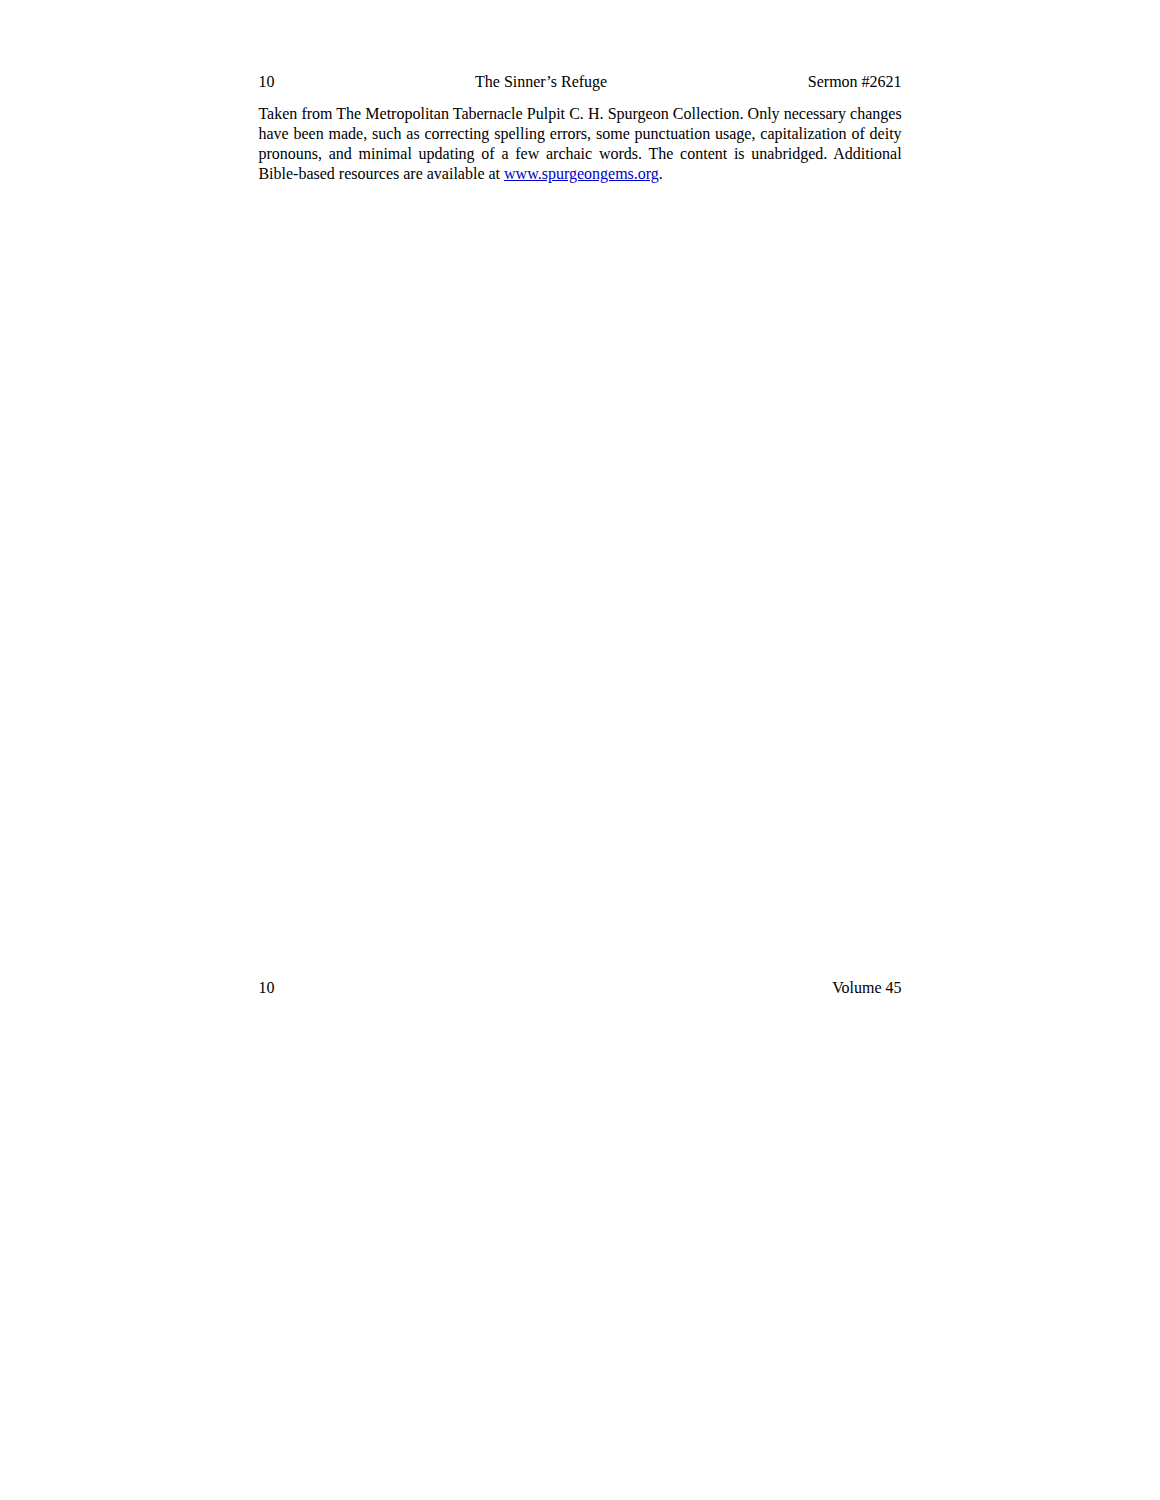10 The Sinner’s Refuge Sermon #2621
Taken from The Metropolitan Tabernacle Pulpit C. H. Spurgeon Collection. Only necessary changes have been made, such as correcting spelling errors, some punctuation usage, capitalization of deity pronouns, and minimal updating of a few archaic words. The content is unabridged. Additional Bible-based resources are available at www.spurgeongems.org.
10 Volume 45